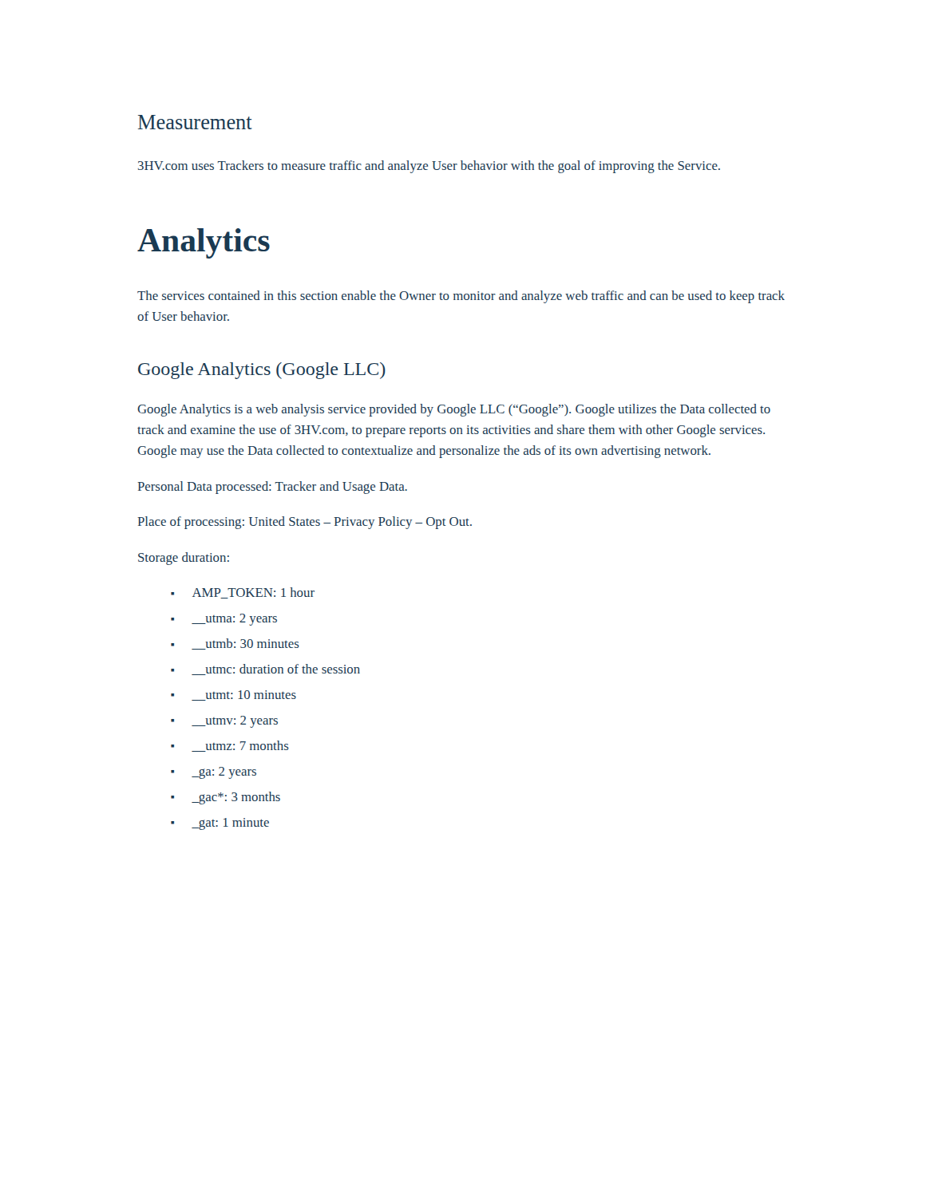Measurement
3HV.com uses Trackers to measure traffic and analyze User behavior with the goal of improving the Service.
Analytics
The services contained in this section enable the Owner to monitor and analyze web traffic and can be used to keep track of User behavior.
Google Analytics (Google LLC)
Google Analytics is a web analysis service provided by Google LLC (“Google”). Google utilizes the Data collected to track and examine the use of 3HV.com, to prepare reports on its activities and share them with other Google services.
Google may use the Data collected to contextualize and personalize the ads of its own advertising network.
Personal Data processed: Tracker and Usage Data.
Place of processing: United States – Privacy Policy – Opt Out.
Storage duration:
AMP_TOKEN: 1 hour
__utma: 2 years
__utmb: 30 minutes
__utmc: duration of the session
__utmt: 10 minutes
__utmv: 2 years
__utmz: 7 months
_ga: 2 years
_gac*: 3 months
_gat: 1 minute